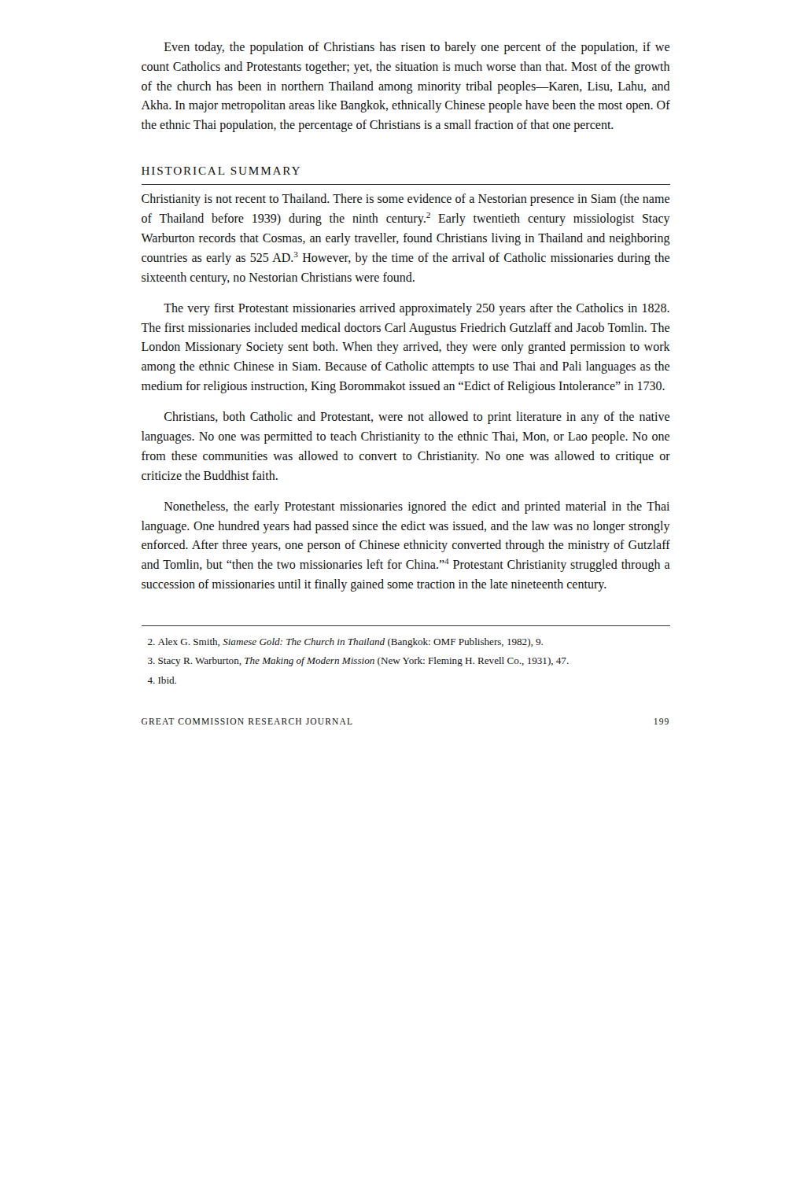Even today, the population of Christians has risen to barely one percent of the population, if we count Catholics and Protestants together; yet, the situation is much worse than that. Most of the growth of the church has been in northern Thailand among minority tribal peoples—Karen, Lisu, Lahu, and Akha. In major metropolitan areas like Bangkok, ethnically Chinese people have been the most open. Of the ethnic Thai population, the percentage of Christians is a small fraction of that one percent.
Historical Summary
Christianity is not recent to Thailand. There is some evidence of a Nestorian presence in Siam (the name of Thailand before 1939) during the ninth century.2 Early twentieth century missiologist Stacy Warburton records that Cosmas, an early traveller, found Christians living in Thailand and neighboring countries as early as 525 AD.3 However, by the time of the arrival of Catholic missionaries during the sixteenth century, no Nestorian Christians were found.
The very first Protestant missionaries arrived approximately 250 years after the Catholics in 1828. The first missionaries included medical doctors Carl Augustus Friedrich Gutzlaff and Jacob Tomlin. The London Missionary Society sent both. When they arrived, they were only granted permission to work among the ethnic Chinese in Siam. Because of Catholic attempts to use Thai and Pali languages as the medium for religious instruction, King Borommakot issued an “Edict of Religious Intolerance” in 1730.
Christians, both Catholic and Protestant, were not allowed to print literature in any of the native languages. No one was permitted to teach Christianity to the ethnic Thai, Mon, or Lao people. No one from these communities was allowed to convert to Christianity. No one was allowed to critique or criticize the Buddhist faith.
Nonetheless, the early Protestant missionaries ignored the edict and printed material in the Thai language. One hundred years had passed since the edict was issued, and the law was no longer strongly enforced. After three years, one person of Chinese ethnicity converted through the ministry of Gutzlaff and Tomlin, but “then the two missionaries left for China.”4 Protestant Christianity struggled through a succession of missionaries until it finally gained some traction in the late nineteenth century.
Alex G. Smith, Siamese Gold: The Church in Thailand (Bangkok: OMF Publishers, 1982), 9.
Stacy R. Warburton, The Making of Modern Mission (New York: Fleming H. Revell Co., 1931), 47.
Ibid.
Great Commission Research Journal 199